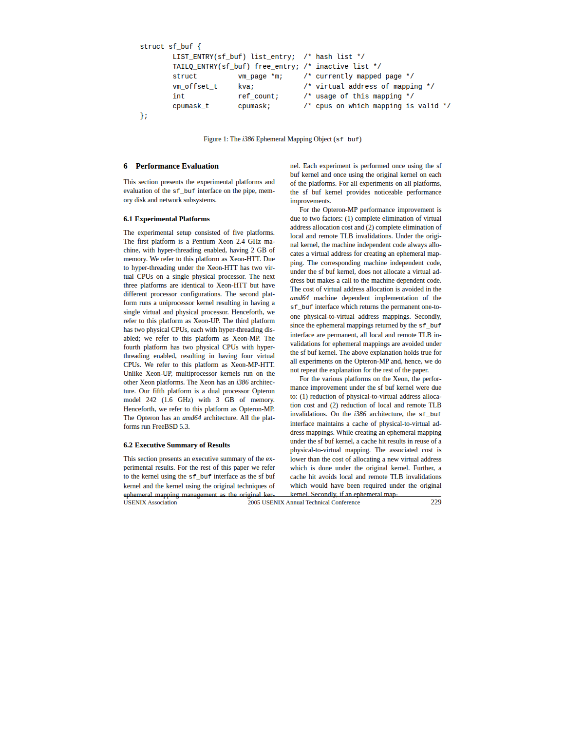struct sf_buf {
        LIST_ENTRY(sf_buf) list_entry;  /* hash list */
        TAILQ_ENTRY(sf_buf) free_entry; /* inactive list */
        struct          vm_page *m;     /* currently mapped page */
        vm_offset_t     kva;            /* virtual address of mapping */
        int             ref_count;      /* usage of this mapping */
        cpumask_t       cpumask;        /* cpus on which mapping is valid */
};
Figure 1: The i386 Ephemeral Mapping Object (sf buf)
6 Performance Evaluation
This section presents the experimental platforms and evaluation of the sf_buf interface on the pipe, memory disk and network subsystems.
6.1 Experimental Platforms
The experimental setup consisted of five platforms. The first platform is a Pentium Xeon 2.4 GHz machine, with hyper-threading enabled, having 2 GB of memory. We refer to this platform as Xeon-HTT. Due to hyper-threading under the Xeon-HTT has two virtual CPUs on a single physical processor. The next three platforms are identical to Xeon-HTT but have different processor configurations. The second platform runs a uniprocessor kernel resulting in having a single virtual and physical processor. Henceforth, we refer to this platform as Xeon-UP. The third platform has two physical CPUs, each with hyper-threading disabled; we refer to this platform as Xeon-MP. The fourth platform has two physical CPUs with hyper-threading enabled, resulting in having four virtual CPUs. We refer to this platform as Xeon-MP-HTT. Unlike Xeon-UP, multiprocessor kernels run on the other Xeon platforms. The Xeon has an i386 architecture. Our fifth platform is a dual processor Opteron model 242 (1.6 GHz) with 3 GB of memory. Henceforth, we refer to this platform as Opteron-MP. The Opteron has an amd64 architecture. All the platforms run FreeBSD 5.3.
6.2 Executive Summary of Results
This section presents an executive summary of the experimental results. For the rest of this paper we refer to the kernel using the sf_buf interface as the sf buf kernel and the kernel using the original techniques of ephemeral mapping management as the original kernel. Each experiment is performed once using the sf buf kernel and once using the original kernel on each of the platforms. For all experiments on all platforms, the sf buf kernel provides noticeable performance improvements.
For the Opteron-MP performance improvement is due to two factors: (1) complete elimination of virtual address allocation cost and (2) complete elimination of local and remote TLB invalidations. Under the original kernel, the machine independent code always allocates a virtual address for creating an ephemeral mapping. The corresponding machine independent code, under the sf buf kernel, does not allocate a virtual address but makes a call to the machine dependent code. The cost of virtual address allocation is avoided in the amd64 machine dependent implementation of the sf_buf interface which returns the permanent one-to-one physical-to-virtual address mappings. Secondly, since the ephemeral mappings returned by the sf_buf interface are permanent, all local and remote TLB invalidations for ephemeral mappings are avoided under the sf buf kernel. The above explanation holds true for all experiments on the Opteron-MP and, hence, we do not repeat the explanation for the rest of the paper.
For the various platforms on the Xeon, the performance improvement under the sf buf kernel were due to: (1) reduction of physical-to-virtual address allocation cost and (2) reduction of local and remote TLB invalidations. On the i386 architecture, the sf_buf interface maintains a cache of physical-to-virtual address mappings. While creating an ephemeral mapping under the sf buf kernel, a cache hit results in reuse of a physical-to-virtual mapping. The associated cost is lower than the cost of allocating a new virtual address which is done under the original kernel. Further, a cache hit avoids local and remote TLB invalidations which would have been required under the original kernel. Secondly, if an ephemeral map-
USENIX Association 2005 USENIX Annual Technical Conference 229